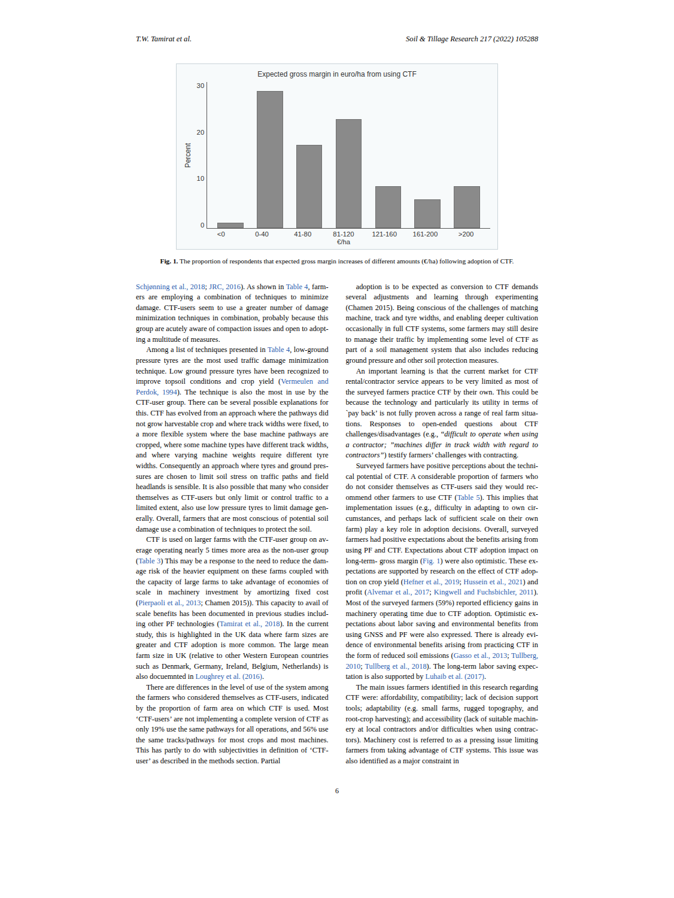T.W. Tamirat et al.
Soil & Tillage Research 217 (2022) 105288
Expected gross margin in euro/ha from using CTF
Percent
30 20 10 0
<0 0-40 41-80 81-120 121-160 161-200 >200
€/ha
Fig. 1. The proportion of respondents that expected gross margin increases of different amounts (€/ha) following adoption of CTF.
Schjønning et al., 2018; JRC, 2016). As shown in Table 4, farmers are employing a combination of techniques to minimize damage. CTF-users seem to use a greater number of damage minimization techniques in combination, probably because this group are acutely aware of compaction issues and open to adopting a multitude of measures.
Among a list of techniques presented in Table 4, low-ground pressure tyres are the most used traffic damage minimization technique. Low ground pressure tyres have been recognized to improve topsoil conditions and crop yield (Vermeulen and Perdok, 1994). The technique is also the most in use by the CTF-user group. There can be several possible explanations for this. CTF has evolved from an approach where the pathways did not grow harvestable crop and where track widths were fixed, to a more flexible system where the base machine pathways are cropped, where some machine types have different track widths, and where varying machine weights require different tyre widths. Consequently an approach where tyres and ground pressures are chosen to limit soil stress on traffic paths and field headlands is sensible. It is also possible that many who consider themselves as CTF-users but only limit or control traffic to a limited extent, also use low pressure tyres to limit damage generally. Overall, farmers that are most conscious of potential soil damage use a combination of techniques to protect the soil.
CTF is used on larger farms with the CTF-user group on average operating nearly 5 times more area as the non-user group (Table 3) This may be a response to the need to reduce the damage risk of the heavier equipment on these farms coupled with the capacity of large farms to take advantage of economies of scale in machinery investment by amortizing fixed cost (Pierpaoli et al., 2013; Chamen 2015)). This capacity to avail of scale benefits has been documented in previous studies including other PF technologies (Tamirat et al., 2018). In the current study, this is highlighted in the UK data where farm sizes are greater and CTF adoption is more common. The large mean farm size in UK (relative to other Western European countries such as Denmark, Germany, Ireland, Belgium, Netherlands) is also docuemnted in Loughrey et al. (2016).
There are differences in the level of use of the system among the farmers who considered themselves as CTF-users, indicated by the proportion of farm area on which CTF is used. Most ‘CTF-users’ are not implementing a complete version of CTF as only 19% use the same pathways for all operations, and 56% use the same tracks/pathways for most crops and most machines. This has partly to do with subjectivities in definition of ‘CTF-user’ as described in the methods section. Partial
adoption is to be expected as conversion to CTF demands several adjustments and learning through experimenting (Chamen 2015). Being conscious of the challenges of matching machine, track and tyre widths, and enabling deeper cultivation occasionally in full CTF systems, some farmers may still desire to manage their traffic by implementing some level of CTF as part of a soil management system that also includes reducing ground pressure and other soil protection measures.
An important learning is that the current market for CTF rental/contractor service appears to be very limited as most of the surveyed farmers practice CTF by their own. This could be because the technology and particularly its utility in terms of `pay back’ is not fully proven across a range of real farm situations. Responses to open-ended questions about CTF challenges/disadvantages (e.g., “difficult to operate when using a contractor; ”machines differ in track width with regard to contractors”) testify farmers’ challenges with contracting.
Surveyed farmers have positive perceptions about the technical potential of CTF. A considerable proportion of farmers who do not consider themselves as CTF-users said they would recommend other farmers to use CTF (Table 5). This implies that implementation issues (e.g., difficulty in adapting to own circumstances, and perhaps lack of sufficient scale on their own farm) play a key role in adoption decisions. Overall, surveyed farmers had positive expectations about the benefits arising from using PF and CTF. Expectations about CTF adoption impact on long-term- gross margin (Fig. 1) were also optimistic. These expectations are supported by research on the effect of CTF adoption on crop yield (Hefner et al., 2019; Hussein et al., 2021) and profit (Alvemar et al., 2017; Kingwell and Fuchsbichler, 2011). Most of the surveyed farmers (59%) reported efficiency gains in machinery operating time due to CTF adoption. Optimistic expectations about labor saving and environmental benefits from using GNSS and PF were also expressed. There is already evidence of environmental benefits arising from practicing CTF in the form of reduced soil emissions (Gasso et al., 2013; Tullberg, 2010; Tullberg et al., 2018). The long-term labor saving expectation is also supported by Luhaib et al. (2017).
The main issues farmers identified in this research regarding CTF were: affordability, compatibility; lack of decision support tools; adaptability (e.g. small farms, rugged topography, and root-crop harvesting); and accessibility (lack of suitable machinery at local contractors and/or difficulties when using contractors). Machinery cost is referred to as a pressing issue limiting farmers from taking advantage of CTF systems. This issue was also identified as a major constraint in
6